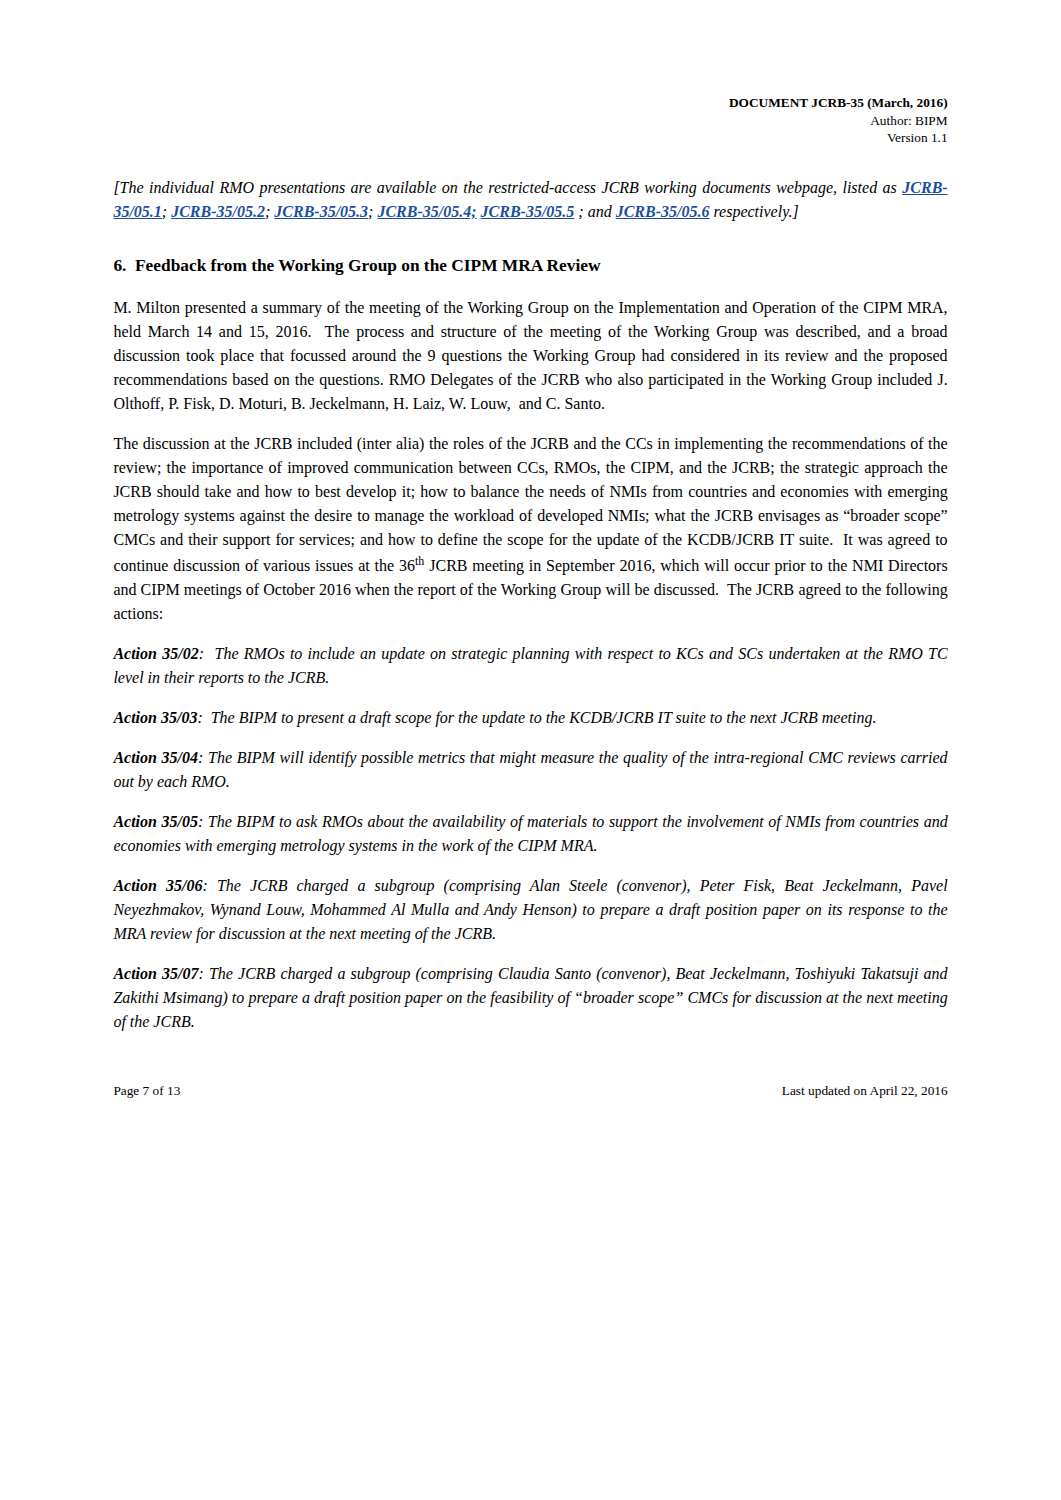DOCUMENT JCRB-35 (March, 2016)
Author: BIPM
Version 1.1
[The individual RMO presentations are available on the restricted-access JCRB working documents webpage, listed as JCRB-35/05.1; JCRB-35/05.2; JCRB-35/05.3; JCRB-35/05.4; JCRB-35/05.5 ; and JCRB-35/05.6 respectively.]
6. Feedback from the Working Group on the CIPM MRA Review
M. Milton presented a summary of the meeting of the Working Group on the Implementation and Operation of the CIPM MRA, held March 14 and 15, 2016. The process and structure of the meeting of the Working Group was described, and a broad discussion took place that focussed around the 9 questions the Working Group had considered in its review and the proposed recommendations based on the questions. RMO Delegates of the JCRB who also participated in the Working Group included J. Olthoff, P. Fisk, D. Moturi, B. Jeckelmann, H. Laiz, W. Louw, and C. Santo.
The discussion at the JCRB included (inter alia) the roles of the JCRB and the CCs in implementing the recommendations of the review; the importance of improved communication between CCs, RMOs, the CIPM, and the JCRB; the strategic approach the JCRB should take and how to best develop it; how to balance the needs of NMIs from countries and economies with emerging metrology systems against the desire to manage the workload of developed NMIs; what the JCRB envisages as “broader scope” CMCs and their support for services; and how to define the scope for the update of the KCDB/JCRB IT suite. It was agreed to continue discussion of various issues at the 36th JCRB meeting in September 2016, which will occur prior to the NMI Directors and CIPM meetings of October 2016 when the report of the Working Group will be discussed. The JCRB agreed to the following actions:
Action 35/02: The RMOs to include an update on strategic planning with respect to KCs and SCs undertaken at the RMO TC level in their reports to the JCRB.
Action 35/03: The BIPM to present a draft scope for the update to the KCDB/JCRB IT suite to the next JCRB meeting.
Action 35/04: The BIPM will identify possible metrics that might measure the quality of the intra-regional CMC reviews carried out by each RMO.
Action 35/05: The BIPM to ask RMOs about the availability of materials to support the involvement of NMIs from countries and economies with emerging metrology systems in the work of the CIPM MRA.
Action 35/06: The JCRB charged a subgroup (comprising Alan Steele (convenor), Peter Fisk, Beat Jeckelmann, Pavel Neyezhmakov, Wynand Louw, Mohammed Al Mulla and Andy Henson) to prepare a draft position paper on its response to the MRA review for discussion at the next meeting of the JCRB.
Action 35/07: The JCRB charged a subgroup (comprising Claudia Santo (convenor), Beat Jeckelmann, Toshiyuki Takatsuji and Zakithi Msimang) to prepare a draft position paper on the feasibility of “broader scope” CMCs for discussion at the next meeting of the JCRB.
Page 7 of 13 Last updated on April 22, 2016